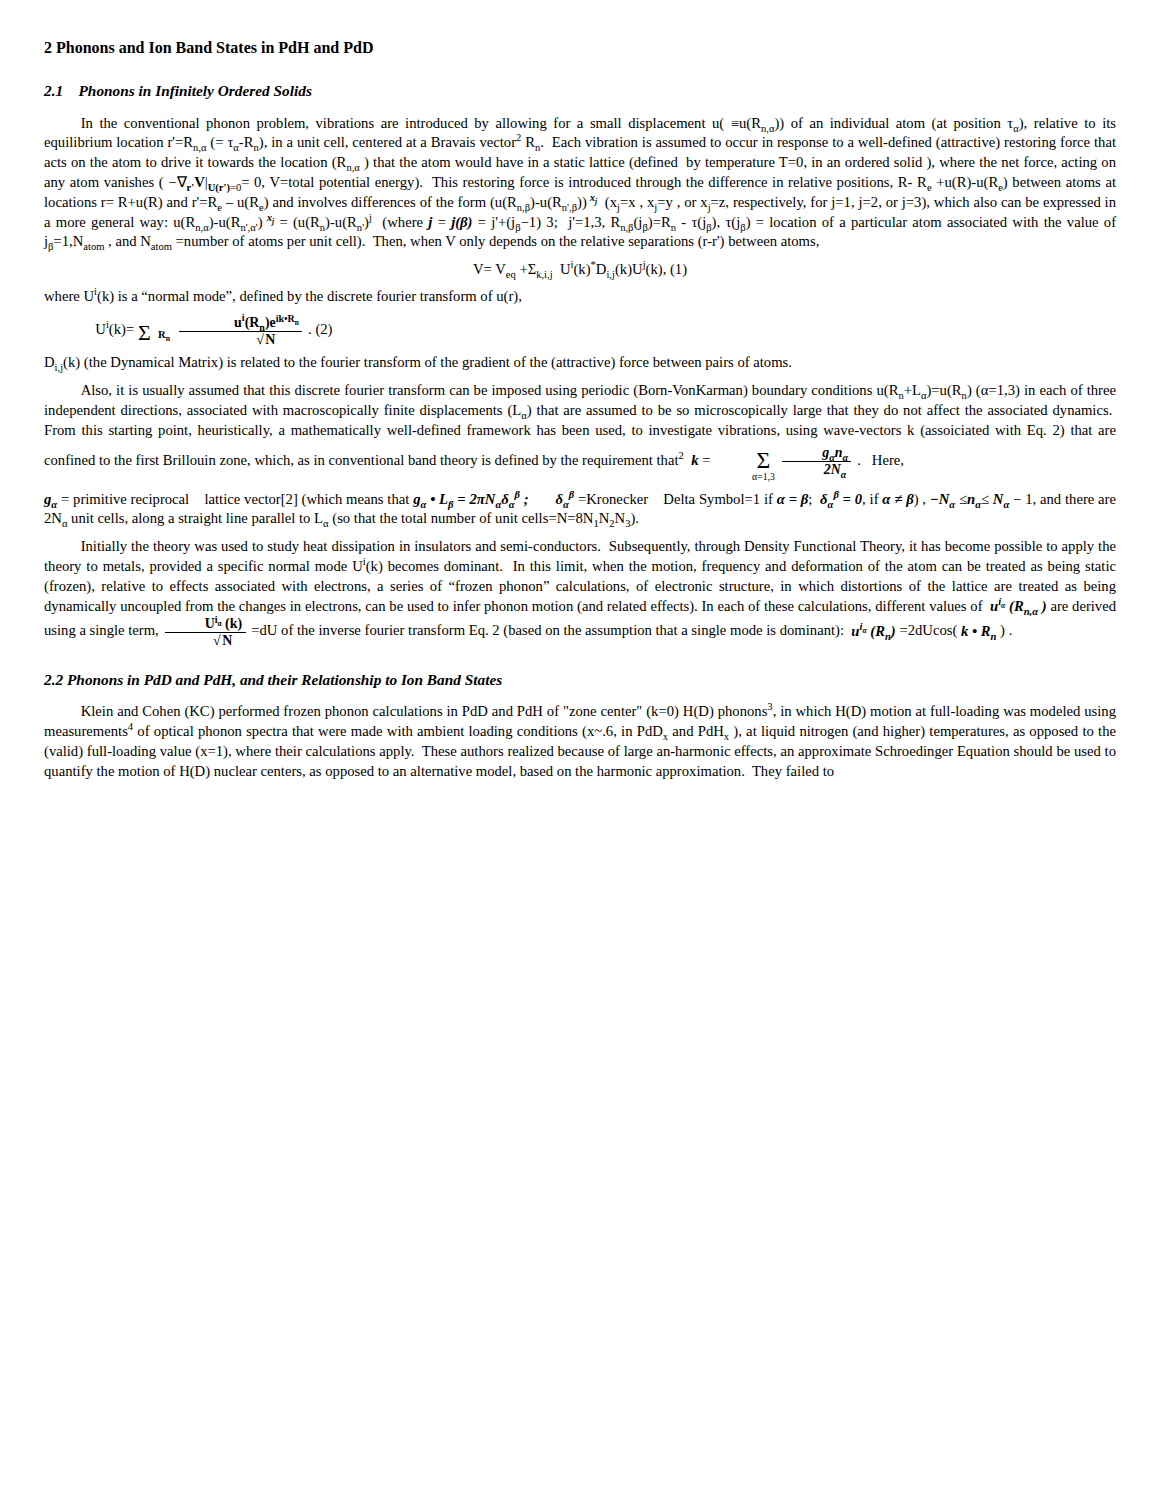2 Phonons and Ion Band States in PdH and PdD
2.1 Phonons in Infinitely Ordered Solids
In the conventional phonon problem, vibrations are introduced by allowing for a small displacement u( ≡u(Rn,α)) of an individual atom (at position τα), relative to its equilibrium location r'=Rn,α (= τα-Rn), in a unit cell, centered at a Bravais vector2 Rn. Each vibration is assumed to occur in response to a well-defined (attractive) restoring force that acts on the atom to drive it towards the location (Rn,α ) that the atom would have in a static lattice (defined by temperature T=0, in an ordered solid ), where the net force, acting on any atom vanishes ( −∇r'V|U(r')=0= 0, V=total potential energy). This restoring force is introduced through the difference in relative positions, R- Re +u(R)-u(Re) between atoms at locations r= R+u(R) and r'=Re – u(Re) and involves differences of the form (u(Rn,β)-u(Rn',β)) xj (xj=x , xj=y , or xj=z, respectively, for j=1, j=2, or j=3), which also can be expressed in a more general way: u(Rn,α)-u(Rn',α') xj = (u(Rn)-u(Rn')j (where j = j(β) = j'+(jβ−1) 3; j'=1,3, Rn,β(jβ)=Rn - τ(jβ), τ(jβ) = location of a particular atom associated with the value of jβ=1,Natom , and Natom =number of atoms per unit cell). Then, when V only depends on the relative separations (r-r') between atoms,
V= Veq +Σk,i,j Ui(k)*Di,j(k)Uj(k), (1)
where Ui(k) is a “normal mode”, defined by the discrete fourier transform of u(r),
Ui(k)= Σ Rn ui(Rn)eik•Rn√N . (2)
Di,j(k) (the Dynamical Matrix) is related to the fourier transform of the gradient of the (attractive) force between pairs of atoms.
Also, it is usually assumed that this discrete fourier transform can be imposed using periodic (Born-VonKarman) boundary conditions u(Rn+Lα)=u(Rn) (α=1,3) in each of three independent directions, associated with macroscopically finite displacements (Lα) that are assumed to be so microscopically large that they do not affect the associated dynamics. From this starting point, heuristically, a mathematically well-defined framework has been used, to investigate vibrations, using wave-vectors k (assoiciated with Eq. 2) that are confined to the first Brillouin zone, which, as in conventional band theory is defined by the requirement that2 k = Σα=1,3 gαnα 2Nα . Here,
gα = primitive reciprocal lattice vector[2] (which means that gα • Lβ = 2πNαδαβ ; δαβ =Kronecker Delta Symbol=1 if α = β; δαβ = 0, if α ≠ β) , −Nα ≤nα≤ Nα − 1, and there are 2Nα unit cells, along a straight line parallel to Lα (so that the total number of unit cells=N=8N1N2N3).
Initially the theory was used to study heat dissipation in insulators and semi-conductors. Subsequently, through Density Functional Theory, it has become possible to apply the theory to metals, provided a specific normal mode Ui(k) becomes dominant. In this limit, when the motion, frequency and deformation of the atom can be treated as being static (frozen), relative to effects associated with electrons, a series of “frozen phonon” calculations, of electronic structure, in which distortions of the lattice are treated as being dynamically uncoupled from the changes in electrons, can be used to infer phonon motion (and related effects). In each of these calculations, different values of uiα (Rn,α ) are derived using a single term, Uiα (k)√N =dU of the inverse fourier transform Eq. 2 (based on the assumption that a single mode is dominant): uiα (Rn) =2dUcos( k • Rn ) .
2.2 Phonons in PdD and PdH, and their Relationship to Ion Band States
Klein and Cohen (KC) performed frozen phonon calculations in PdD and PdH of "zone center" (k=0) H(D) phonons3, in which H(D) motion at full-loading was modeled using measurements4 of optical phonon spectra that were made with ambient loading conditions (x~.6, in PdDx and PdHx ), at liquid nitrogen (and higher) temperatures, as opposed to the (valid) full-loading value (x=1), where their calculations apply. These authors realized because of large an-harmonic effects, an approximate Schroedinger Equation should be used to quantify the motion of H(D) nuclear centers, as opposed to an alternative model, based on the harmonic approximation. They failed to